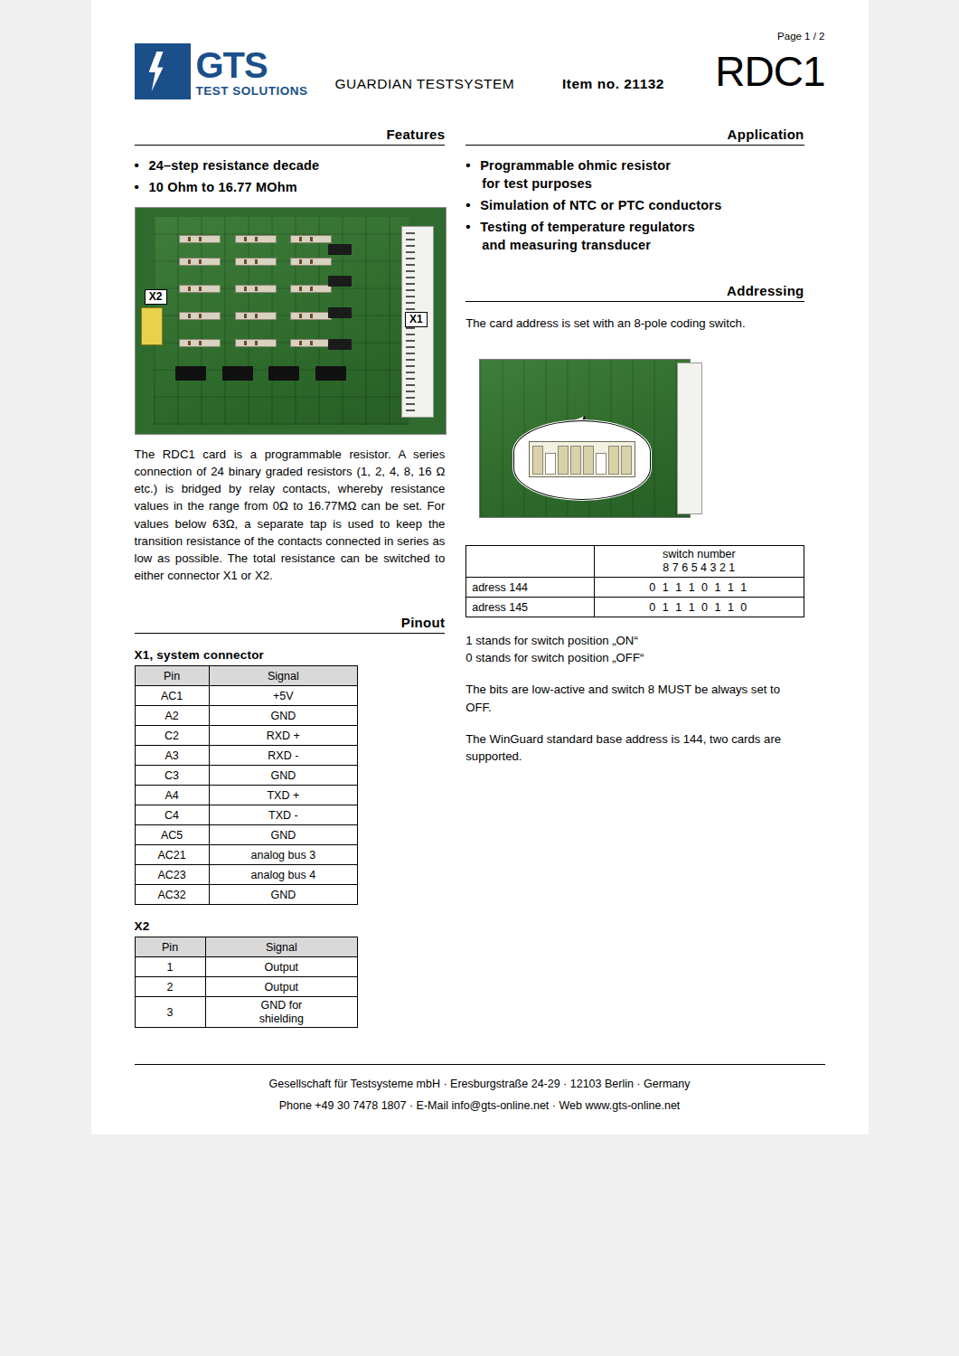Page 1 / 2
GTS TEST SOLUTIONS
GUARDIAN TESTSYSTEM Item no. 21132
RDC1
Features
24–step resistance decade
10 Ohm to 16.77 MOhm
X2 X1
The RDC1 card is a programmable resistor. A series connection of 24 binary graded resistors (1, 2, 4, 8, 16 Ω etc.) is bridged by relay contacts, whereby resistance values in the range from 0Ω to 16.77MΩ can be set. For values below 63Ω, a separate tap is used to keep the transition resistance of the contacts connected in series as low as possible. The total resistance can be switched to either connector X1 or X2.
Pinout
X1, system connector
| Pin | Signal |
| --- | --- |
| AC1 | +5V |
| A2 | GND |
| C2 | RXD + |
| A3 | RXD - |
| C3 | GND |
| A4 | TXD + |
| C4 | TXD - |
| AC5 | GND |
| AC21 | analog bus 3 |
| AC23 | analog bus 4 |
| AC32 | GND |
X2
| Pin | Signal |
| --- | --- |
| 1 | Output |
| 2 | Output |
| 3 | GND for shielding |
Application
Programmable ohmic resistor for test purposes
Simulation of NTC or PTC conductors
Testing of temperature regulators and measuring transducer
Addressing
The card address is set with an 8-pole coding switch.
| | switch number 8 7 6 5 4 3 2 1 |
| adress 144 | 0 1 1 1 0 1 1 1 |
| adress 145 | 0 1 1 1 0 1 1 0 |
1 stands for switch position „ON“
0 stands for switch position „OFF“
The bits are low-active and switch 8 MUST be always set to OFF.
The WinGuard standard base address is 144, two cards are supported.
Gesellschaft für Testsysteme mbH · Eresburgstraße 24-29 · 12103 Berlin · Germany
Phone +49 30 7478 1807 · E-Mail info@gts-online.net · Web www.gts-online.net